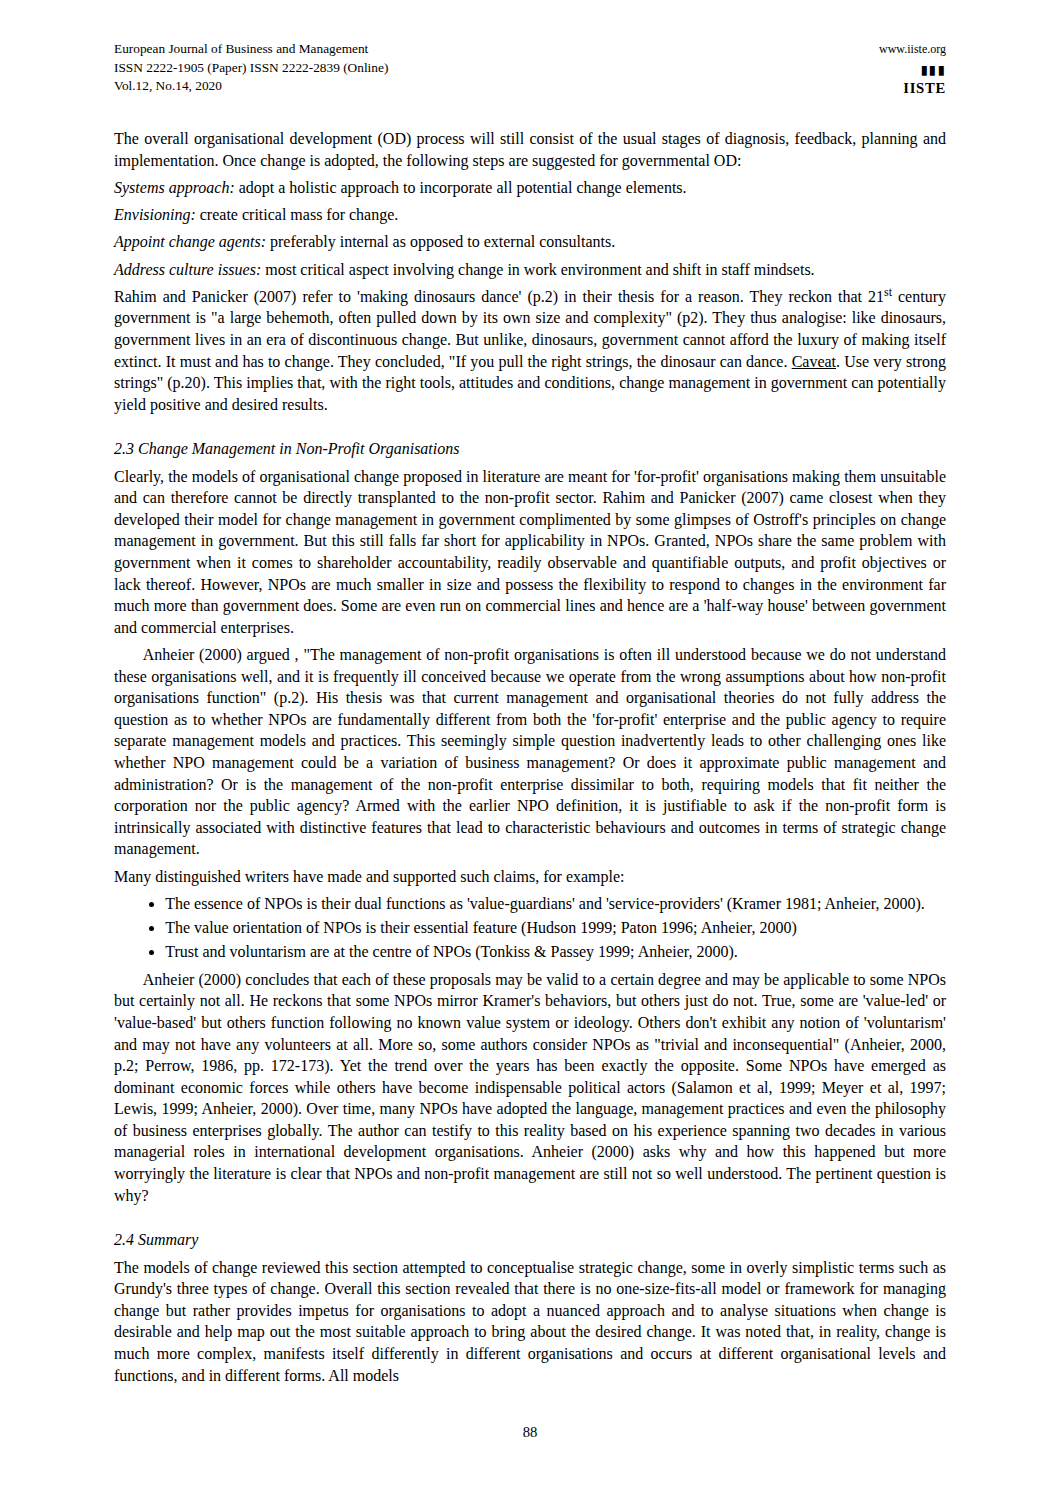European Journal of Business and Management
ISSN 2222-1905 (Paper) ISSN 2222-2839 (Online)
Vol.12, No.14, 2020
www.iiste.org
▮▮▮ IISTE
The overall organisational development (OD) process will still consist of the usual stages of diagnosis, feedback, planning and implementation. Once change is adopted, the following steps are suggested for governmental OD:
Systems approach: adopt a holistic approach to incorporate all potential change elements.
Envisioning: create critical mass for change.
Appoint change agents: preferably internal as opposed to external consultants.
Address culture issues: most critical aspect involving change in work environment and shift in staff mindsets.
Rahim and Panicker (2007) refer to 'making dinosaurs dance' (p.2) in their thesis for a reason. They reckon that 21st century government is "a large behemoth, often pulled down by its own size and complexity" (p2). They thus analogise: like dinosaurs, government lives in an era of discontinuous change. But unlike, dinosaurs, government cannot afford the luxury of making itself extinct. It must and has to change. They concluded, "If you pull the right strings, the dinosaur can dance. Caveat. Use very strong strings" (p.20). This implies that, with the right tools, attitudes and conditions, change management in government can potentially yield positive and desired results.
2.3 Change Management in Non-Profit Organisations
Clearly, the models of organisational change proposed in literature are meant for 'for-profit' organisations making them unsuitable and can therefore cannot be directly transplanted to the non-profit sector. Rahim and Panicker (2007) came closest when they developed their model for change management in government complimented by some glimpses of Ostroff's principles on change management in government. But this still falls far short for applicability in NPOs. Granted, NPOs share the same problem with government when it comes to shareholder accountability, readily observable and quantifiable outputs, and profit objectives or lack thereof. However, NPOs are much smaller in size and possess the flexibility to respond to changes in the environment far much more than government does. Some are even run on commercial lines and hence are a 'half-way house' between government and commercial enterprises.
Anheier (2000) argued , "The management of non-profit organisations is often ill understood because we do not understand these organisations well, and it is frequently ill conceived because we operate from the wrong assumptions about how non-profit organisations function" (p.2). His thesis was that current management and organisational theories do not fully address the question as to whether NPOs are fundamentally different from both the 'for-profit' enterprise and the public agency to require separate management models and practices. This seemingly simple question inadvertently leads to other challenging ones like whether NPO management could be a variation of business management? Or does it approximate public management and administration? Or is the management of the non-profit enterprise dissimilar to both, requiring models that fit neither the corporation nor the public agency? Armed with the earlier NPO definition, it is justifiable to ask if the non-profit form is intrinsically associated with distinctive features that lead to characteristic behaviours and outcomes in terms of strategic change management.
Many distinguished writers have made and supported such claims, for example:
The essence of NPOs is their dual functions as 'value-guardians' and 'service-providers' (Kramer 1981; Anheier, 2000).
The value orientation of NPOs is their essential feature (Hudson 1999; Paton 1996; Anheier, 2000)
Trust and voluntarism are at the centre of NPOs (Tonkiss & Passey 1999; Anheier, 2000).
Anheier (2000) concludes that each of these proposals may be valid to a certain degree and may be applicable to some NPOs but certainly not all. He reckons that some NPOs mirror Kramer's behaviors, but others just do not. True, some are 'value-led' or 'value-based' but others function following no known value system or ideology. Others don't exhibit any notion of 'voluntarism' and may not have any volunteers at all. More so, some authors consider NPOs as "trivial and inconsequential" (Anheier, 2000, p.2; Perrow, 1986, pp. 172-173). Yet the trend over the years has been exactly the opposite. Some NPOs have emerged as dominant economic forces while others have become indispensable political actors (Salamon et al, 1999; Meyer et al, 1997; Lewis, 1999; Anheier, 2000). Over time, many NPOs have adopted the language, management practices and even the philosophy of business enterprises globally. The author can testify to this reality based on his experience spanning two decades in various managerial roles in international development organisations. Anheier (2000) asks why and how this happened but more worryingly the literature is clear that NPOs and non-profit management are still not so well understood. The pertinent question is why?
2.4 Summary
The models of change reviewed this section attempted to conceptualise strategic change, some in overly simplistic terms such as Grundy's three types of change. Overall this section revealed that there is no one-size-fits-all model or framework for managing change but rather provides impetus for organisations to adopt a nuanced approach and to analyse situations when change is desirable and help map out the most suitable approach to bring about the desired change. It was noted that, in reality, change is much more complex, manifests itself differently in different organisations and occurs at different organisational levels and functions, and in different forms. All models
88